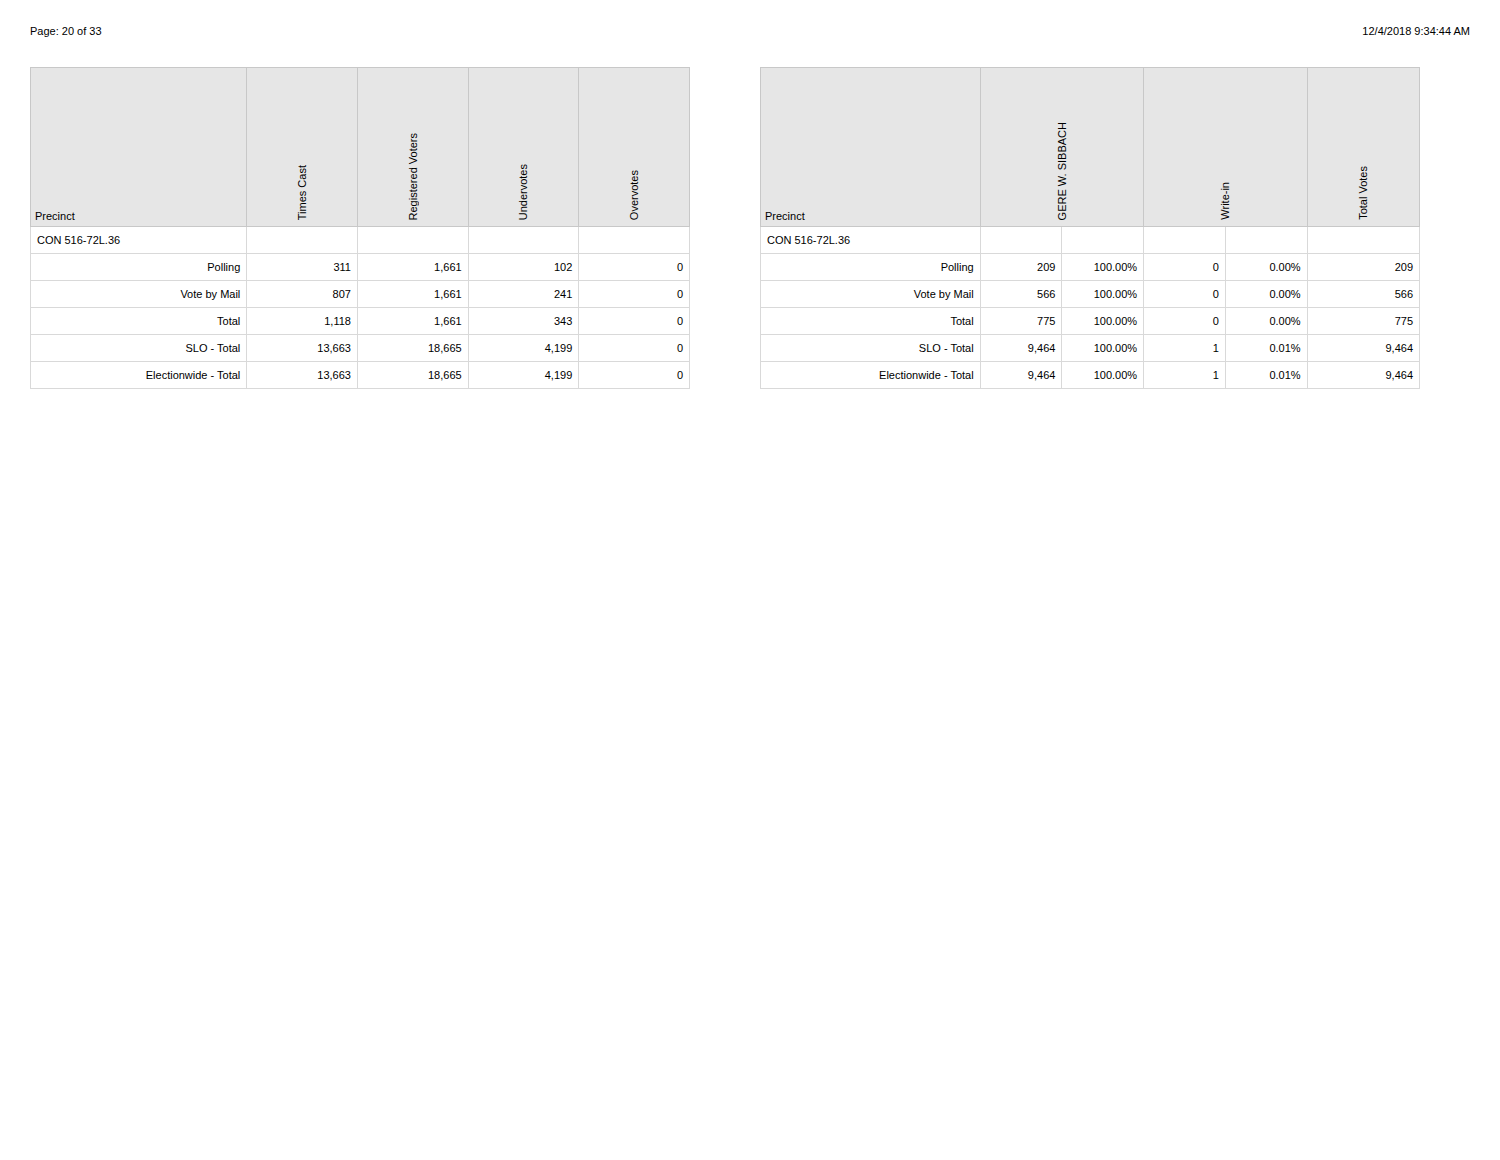Page: 20 of 33
12/4/2018 9:34:44 AM
| Precinct | Times Cast | Registered Voters | Undervotes | Overvotes |
| --- | --- | --- | --- | --- |
| CON 516-72L.36 | | | | |
| Polling | 311 | 1,661 | 102 | 0 |
| Vote by Mail | 807 | 1,661 | 241 | 0 |
| Total | 1,118 | 1,661 | 343 | 0 |
| SLO - Total | 13,663 | 18,665 | 4,199 | 0 |
| Electionwide - Total | 13,663 | 18,665 | 4,199 | 0 |
| Precinct | GERE W. SIBBACH | Write-in | Total Votes |
| --- | --- | --- | --- |
| CON 516-72L.36 | | | | | |
| Polling | 209 | 100.00% | 0 | 0.00% | 209 |
| Vote by Mail | 566 | 100.00% | 0 | 0.00% | 566 |
| Total | 775 | 100.00% | 0 | 0.00% | 775 |
| SLO - Total | 9,464 | 100.00% | 1 | 0.01% | 9,464 |
| Electionwide - Total | 9,464 | 100.00% | 1 | 0.01% | 9,464 |